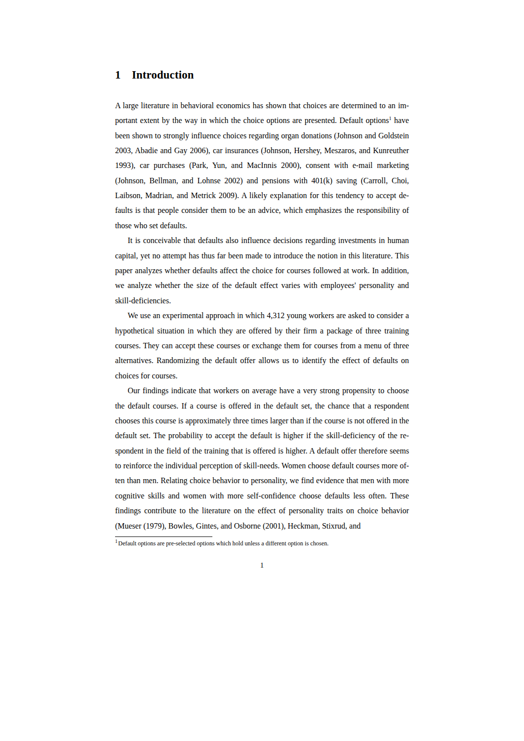1 Introduction
A large literature in behavioral economics has shown that choices are determined to an important extent by the way in which the choice options are presented. Default options1 have been shown to strongly influence choices regarding organ donations (Johnson and Goldstein 2003, Abadie and Gay 2006), car insurances (Johnson, Hershey, Meszaros, and Kunreuther 1993), car purchases (Park, Yun, and MacInnis 2000), consent with e-mail marketing (Johnson, Bellman, and Lohnse 2002) and pensions with 401(k) saving (Carroll, Choi, Laibson, Madrian, and Metrick 2009). A likely explanation for this tendency to accept defaults is that people consider them to be an advice, which emphasizes the responsibility of those who set defaults.
It is conceivable that defaults also influence decisions regarding investments in human capital, yet no attempt has thus far been made to introduce the notion in this literature. This paper analyzes whether defaults affect the choice for courses followed at work. In addition, we analyze whether the size of the default effect varies with employees' personality and skill-deficiencies.
We use an experimental approach in which 4,312 young workers are asked to consider a hypothetical situation in which they are offered by their firm a package of three training courses. They can accept these courses or exchange them for courses from a menu of three alternatives. Randomizing the default offer allows us to identify the effect of defaults on choices for courses.
Our findings indicate that workers on average have a very strong propensity to choose the default courses. If a course is offered in the default set, the chance that a respondent chooses this course is approximately three times larger than if the course is not offered in the default set. The probability to accept the default is higher if the skill-deficiency of the respondent in the field of the training that is offered is higher. A default offer therefore seems to reinforce the individual perception of skill-needs. Women choose default courses more often than men. Relating choice behavior to personality, we find evidence that men with more cognitive skills and women with more self-confidence choose defaults less often. These findings contribute to the literature on the effect of personality traits on choice behavior (Mueser (1979), Bowles, Gintes, and Osborne (2001), Heckman, Stixrud, and
1Default options are pre-selected options which hold unless a different option is chosen.
1